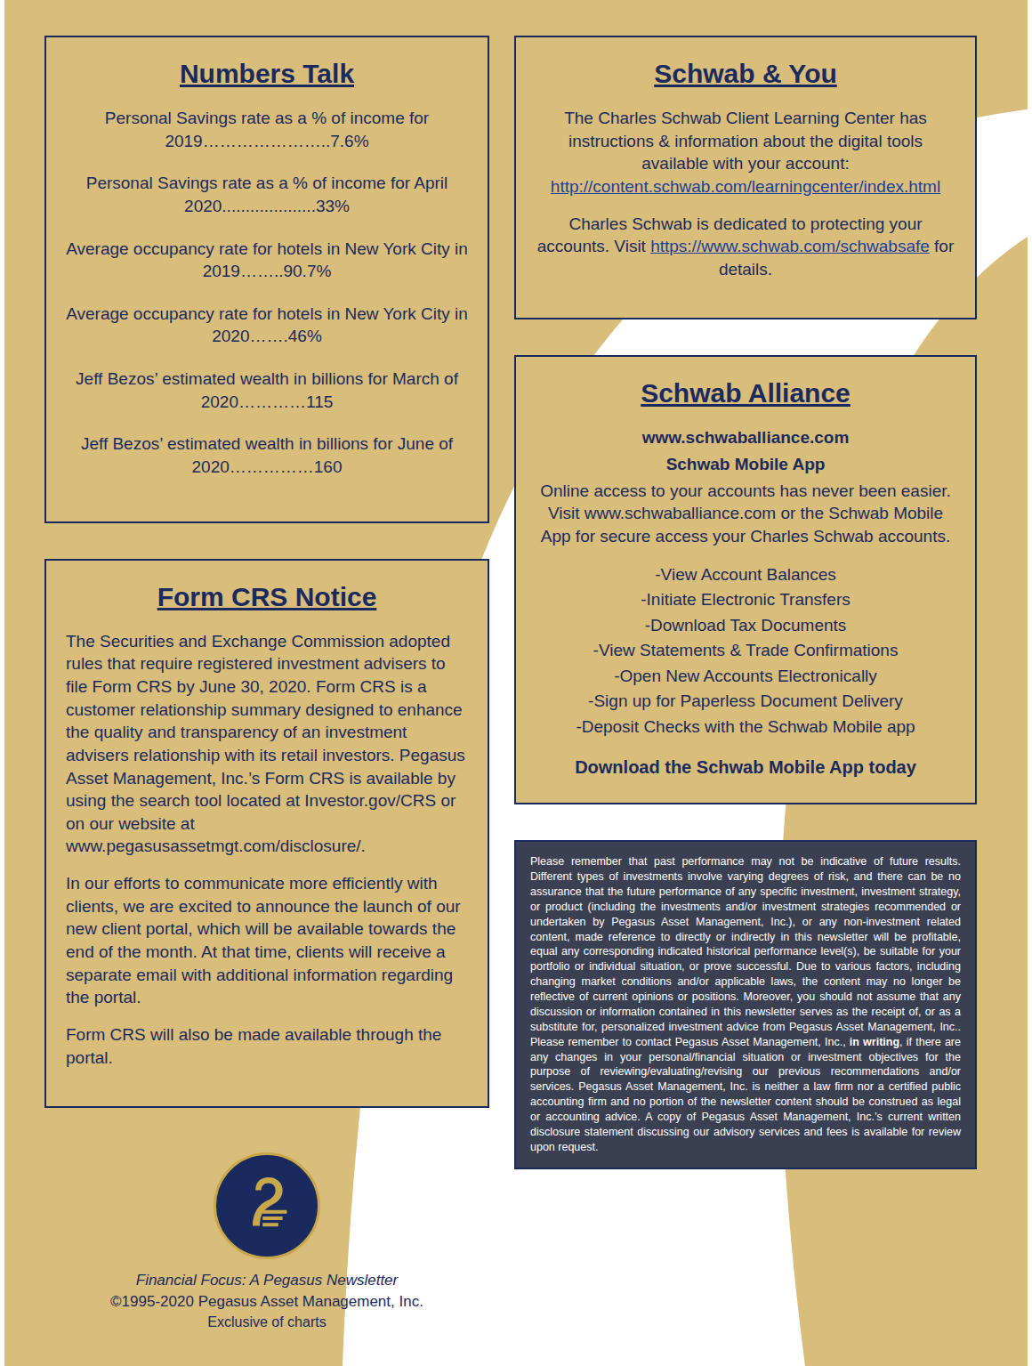Numbers Talk
Personal Savings rate as a % of income for 2019…………………..7.6%
Personal Savings rate as a % of income for April 2020....................33%
Average occupancy rate for hotels in New York City in 2019……..90.7%
Average occupancy rate for hotels in New York City in 2020…….46%
Jeff Bezos’ estimated wealth in billions for March of 2020…………115
Jeff Bezos’ estimated wealth in billions for June of 2020……………160
Form CRS Notice
The Securities and Exchange Commission adopted rules that require registered investment advisers to file Form CRS by June 30, 2020. Form CRS is a customer relationship summary designed to enhance the quality and transparency of an investment advisers relationship with its retail investors. Pegasus Asset Management, Inc.’s Form CRS is available by using the search tool located at Investor.gov/CRS or on our website at www.pegasusassetmgt.com/disclosure/.
In our efforts to communicate more efficiently with clients, we are excited to announce the launch of our new client portal, which will be available towards the end of the month. At that time, clients will receive a separate email with additional information regarding the portal.
Form CRS will also be made available through the portal.
Financial Focus: A Pegasus Newsletter
©1995-2020 Pegasus Asset Management, Inc.
Exclusive of charts
Schwab & You
The Charles Schwab Client Learning Center has instructions & information about the digital tools available with your account:
http://content.schwab.com/learningcenter/index.html
Charles Schwab is dedicated to protecting your accounts. Visit https://www.schwab.com/schwabsafe for details.
Schwab Alliance
www.schwaballiance.com
Schwab Mobile App
Online access to your accounts has never been easier. Visit www.schwaballiance.com or the Schwab Mobile App for secure access your Charles Schwab accounts.
-View Account Balances
-Initiate Electronic Transfers
-Download Tax Documents
-View Statements & Trade Confirmations
-Open New Accounts Electronically
-Sign up for Paperless Document Delivery
-Deposit Checks with the Schwab Mobile app
Download the Schwab Mobile App today
Please remember that past performance may not be indicative of future results. Different types of investments involve varying degrees of risk, and there can be no assurance that the future performance of any specific investment, investment strategy, or product (including the investments and/or investment strategies recommended or undertaken by Pegasus Asset Management, Inc.), or any non-investment related content, made reference to directly or indirectly in this newsletter will be profitable, equal any corresponding indicated historical performance level(s), be suitable for your portfolio or individual situation, or prove successful. Due to various factors, including changing market conditions and/or applicable laws, the content may no longer be reflective of current opinions or positions. Moreover, you should not assume that any discussion or information contained in this newsletter serves as the receipt of, or as a substitute for, personalized investment advice from Pegasus Asset Management, Inc.. Please remember to contact Pegasus Asset Management, Inc., in writing, if there are any changes in your personal/financial situation or investment objectives for the purpose of reviewing/evaluating/revising our previous recommendations and/or services. Pegasus Asset Management, Inc. is neither a law firm nor a certified public accounting firm and no portion of the newsletter content should be construed as legal or accounting advice. A copy of Pegasus Asset Management, Inc.’s current written disclosure statement discussing our advisory services and fees is available for review upon request.